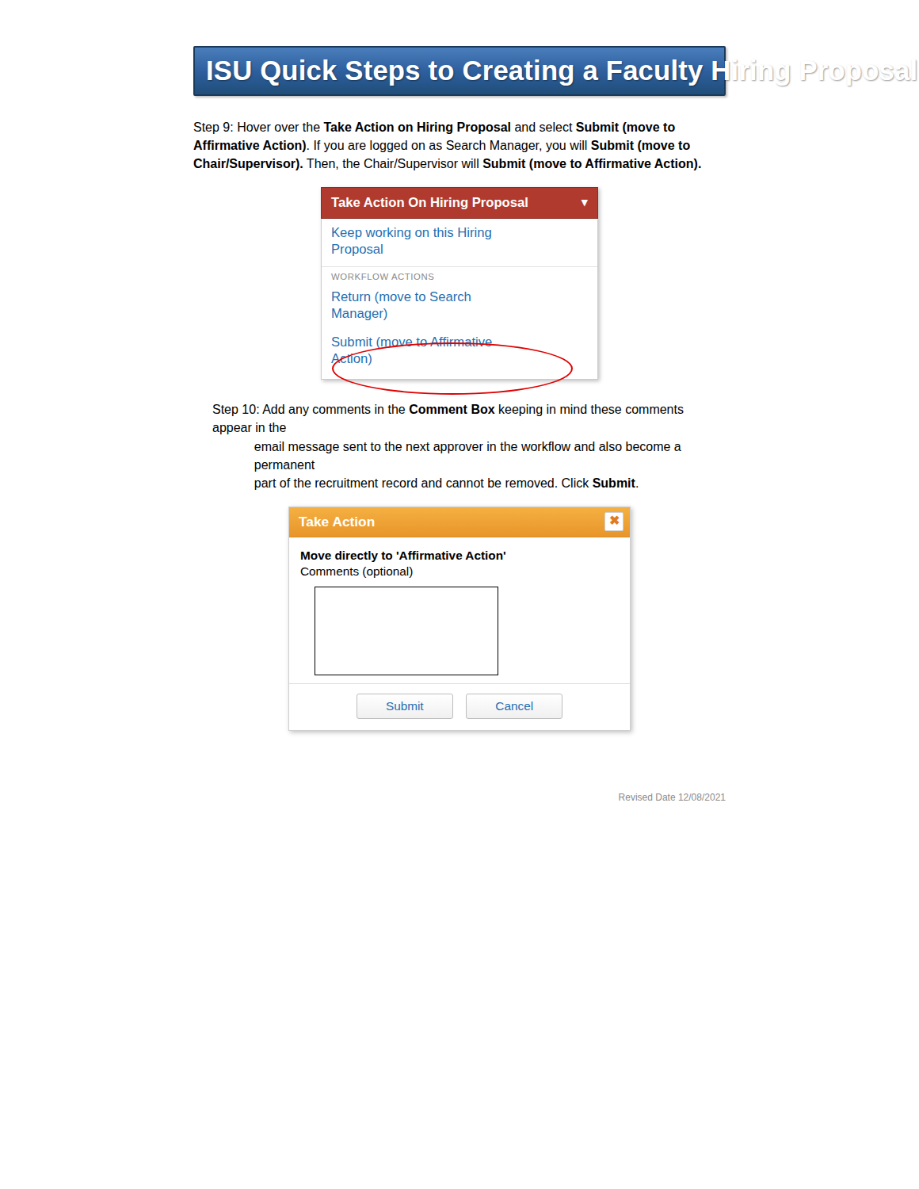ISU Quick Steps to Creating a Faculty Hiring Proposal
Step 9: Hover over the Take Action on Hiring Proposal and select Submit (move to Affirmative Action). If you are logged on as Search Manager, you will Submit (move to Chair/Supervisor). Then, the Chair/Supervisor will Submit (move to Affirmative Action).
Take Action On Hiring Proposal ▾
Keep working on this Hiring
Proposal
Workflow Actions
Return (move to Search
Manager)
Submit (move to Affirmative
Action)
Step 10: Add any comments in the Comment Box keeping in mind these comments appear in the email message sent to the next approver in the workflow and also become a permanent part of the recruitment record and cannot be removed. Click Submit.
Take Action ✖
Move directly to 'Affirmative Action'
Comments (optional)
Submit Cancel
Revised Date 12/08/2021